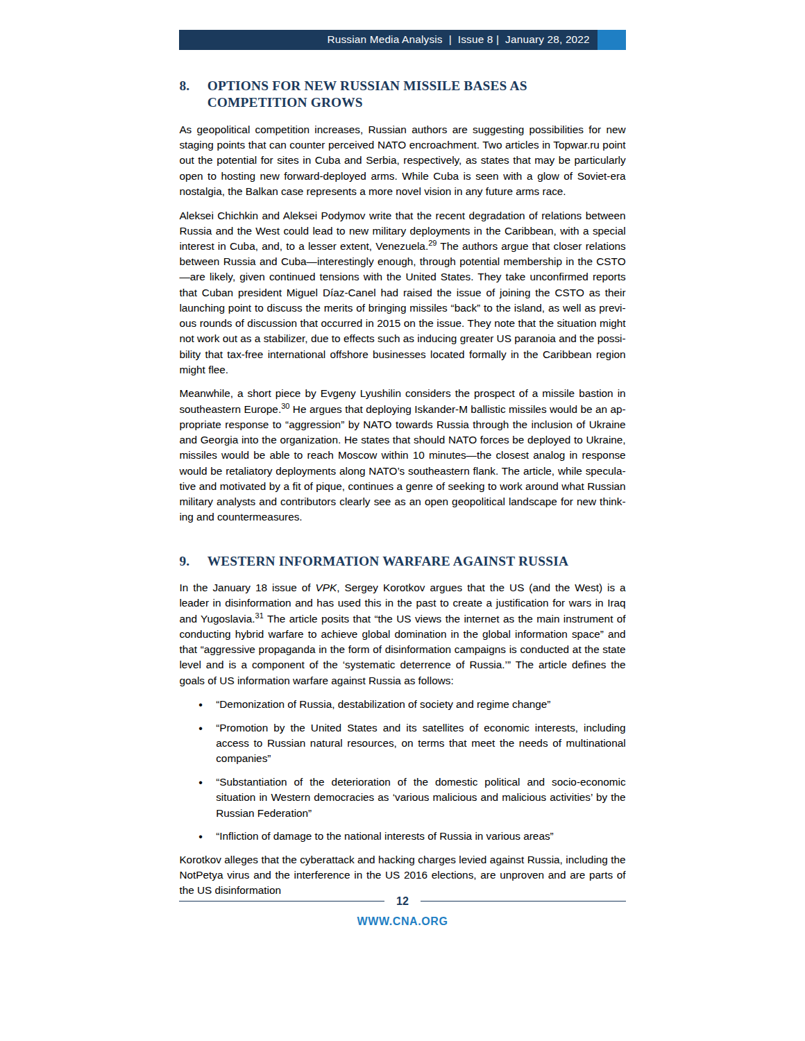Russian Media Analysis | Issue 8 | January 28, 2022
8. OPTIONS FOR NEW RUSSIAN MISSILE BASES AS COMPETITION GROWS
As geopolitical competition increases, Russian authors are suggesting possibilities for new staging points that can counter perceived NATO encroachment. Two articles in Topwar.ru point out the potential for sites in Cuba and Serbia, respectively, as states that may be particularly open to hosting new forward-deployed arms. While Cuba is seen with a glow of Soviet-era nostalgia, the Balkan case represents a more novel vision in any future arms race.
Aleksei Chichkin and Aleksei Podymov write that the recent degradation of relations between Russia and the West could lead to new military deployments in the Caribbean, with a special interest in Cuba, and, to a lesser extent, Venezuela.29 The authors argue that closer relations between Russia and Cuba—interestingly enough, through potential membership in the CSTO—are likely, given continued tensions with the United States. They take unconfirmed reports that Cuban president Miguel Díaz-Canel had raised the issue of joining the CSTO as their launching point to discuss the merits of bringing missiles “back” to the island, as well as previous rounds of discussion that occurred in 2015 on the issue. They note that the situation might not work out as a stabilizer, due to effects such as inducing greater US paranoia and the possibility that tax-free international offshore businesses located formally in the Caribbean region might flee.
Meanwhile, a short piece by Evgeny Lyushilin considers the prospect of a missile bastion in southeastern Europe.30 He argues that deploying Iskander-M ballistic missiles would be an appropriate response to “aggression” by NATO towards Russia through the inclusion of Ukraine and Georgia into the organization. He states that should NATO forces be deployed to Ukraine, missiles would be able to reach Moscow within 10 minutes—the closest analog in response would be retaliatory deployments along NATO’s southeastern flank. The article, while speculative and motivated by a fit of pique, continues a genre of seeking to work around what Russian military analysts and contributors clearly see as an open geopolitical landscape for new thinking and countermeasures.
9. WESTERN INFORMATION WARFARE AGAINST RUSSIA
In the January 18 issue of VPK, Sergey Korotkov argues that the US (and the West) is a leader in disinformation and has used this in the past to create a justification for wars in Iraq and Yugoslavia.31 The article posits that “the US views the internet as the main instrument of conducting hybrid warfare to achieve global domination in the global information space” and that “aggressive propaganda in the form of disinformation campaigns is conducted at the state level and is a component of the ‘systematic deterrence of Russia.’” The article defines the goals of US information warfare against Russia as follows:
“Demonization of Russia, destabilization of society and regime change”
“Promotion by the United States and its satellites of economic interests, including access to Russian natural resources, on terms that meet the needs of multinational companies”
“Substantiation of the deterioration of the domestic political and socio-economic situation in Western democracies as ‘various malicious and malicious activities’ by the Russian Federation”
“Infliction of damage to the national interests of Russia in various areas”
Korotkov alleges that the cyberattack and hacking charges levied against Russia, including the NotPetya virus and the interference in the US 2016 elections, are unproven and are parts of the US disinformation
12
WWW.CNA.ORG